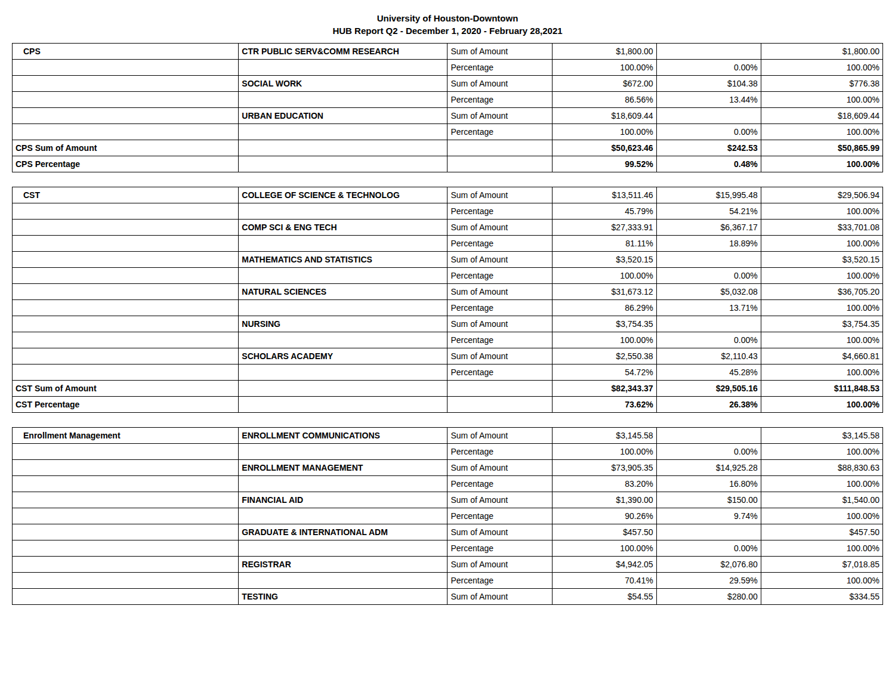University of Houston-Downtown
HUB Report Q2 - December 1, 2020 - February 28,2021
| CPS | CTR PUBLIC SERV&COMM RESEARCH | Sum of Amount | $1,800.00 | | $1,800.00 |
| | | Percentage | 100.00% | 0.00% | 100.00% |
| | SOCIAL WORK | Sum of Amount | $672.00 | $104.38 | $776.38 |
| | | Percentage | 86.56% | 13.44% | 100.00% |
| | URBAN EDUCATION | Sum of Amount | $18,609.44 | | $18,609.44 |
| | | Percentage | 100.00% | 0.00% | 100.00% |
| CPS Sum of Amount | | | $50,623.46 | $242.53 | $50,865.99 |
| CPS Percentage | | | 99.52% | 0.48% | 100.00% |
| CST | COLLEGE OF SCIENCE & TECHNOLOG | Sum of Amount | $13,511.46 | $15,995.48 | $29,506.94 |
| | | Percentage | 45.79% | 54.21% | 100.00% |
| | COMP SCI & ENG TECH | Sum of Amount | $27,333.91 | $6,367.17 | $33,701.08 |
| | | Percentage | 81.11% | 18.89% | 100.00% |
| | MATHEMATICS AND STATISTICS | Sum of Amount | $3,520.15 | | $3,520.15 |
| | | Percentage | 100.00% | 0.00% | 100.00% |
| | NATURAL SCIENCES | Sum of Amount | $31,673.12 | $5,032.08 | $36,705.20 |
| | | Percentage | 86.29% | 13.71% | 100.00% |
| | NURSING | Sum of Amount | $3,754.35 | | $3,754.35 |
| | | Percentage | 100.00% | 0.00% | 100.00% |
| | SCHOLARS ACADEMY | Sum of Amount | $2,550.38 | $2,110.43 | $4,660.81 |
| | | Percentage | 54.72% | 45.28% | 100.00% |
| CST Sum of Amount | | | $82,343.37 | $29,505.16 | $111,848.53 |
| CST Percentage | | | 73.62% | 26.38% | 100.00% |
| Enrollment Management | ENROLLMENT COMMUNICATIONS | Sum of Amount | $3,145.58 | | $3,145.58 |
| | | Percentage | 100.00% | 0.00% | 100.00% |
| | ENROLLMENT MANAGEMENT | Sum of Amount | $73,905.35 | $14,925.28 | $88,830.63 |
| | | Percentage | 83.20% | 16.80% | 100.00% |
| | FINANCIAL AID | Sum of Amount | $1,390.00 | $150.00 | $1,540.00 |
| | | Percentage | 90.26% | 9.74% | 100.00% |
| | GRADUATE & INTERNATIONAL ADM | Sum of Amount | $457.50 | | $457.50 |
| | | Percentage | 100.00% | 0.00% | 100.00% |
| | REGISTRAR | Sum of Amount | $4,942.05 | $2,076.80 | $7,018.85 |
| | | Percentage | 70.41% | 29.59% | 100.00% |
| | TESTING | Sum of Amount | $54.55 | $280.00 | $334.55 |